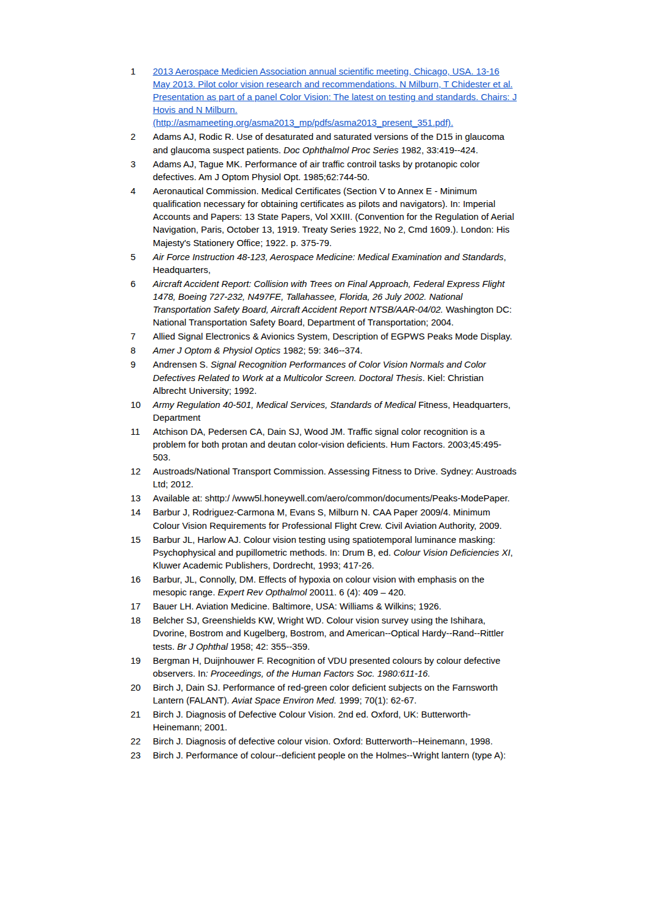12013 Aerospace Medicien Association annual scientific meeting, Chicago, USA. 13-16 May 2013. Pilot color vision research and recommendations. N Milburn, T Chidester et al. Presentation as part of a panel Color Vision: The latest on testing and standards. Chairs: J Hovis and N Milburn. (http://asmameeting.org/asma2013_mp/pdfs/asma2013_present_351.pdf).
2 Adams AJ, Rodic R. Use of desaturated and saturated versions of the D15 in glaucoma and glaucoma suspect patients. Doc Ophthalmol Proc Series 1982, 33:419--424.
3 Adams AJ, Tague MK. Performance of air traffic controil tasks by protanopic color defectives. Am J Optom Physiol Opt. 1985;62:744-50.
4 Aeronautical Commission. Medical Certificates (Section V to Annex E - Minimum qualification necessary for obtaining certificates as pilots and navigators). In: Imperial Accounts and Papers: 13 State Papers, Vol XXIII. (Convention for the Regulation of Aerial Navigation, Paris, October 13, 1919. Treaty Series 1922, No 2, Cmd 1609.). London: His Majesty's Stationery Office; 1922. p. 375-79.
5 Air Force Instruction 48-123, Aerospace Medicine: Medical Examination and Standards, Headquarters,
6 Aircraft Accident Report: Collision with Trees on Final Approach, Federal Express Flight 1478, Boeing 727-232, N497FE, Tallahassee, Florida, 26 July 2002. National Transportation Safety Board, Aircraft Accident Report NTSB/AAR-04/02. Washington DC: National Transportation Safety Board, Department of Transportation; 2004.
7 Allied Signal Electronics & Avionics System, Description of EGPWS Peaks Mode Display.
8 Amer J Optom & Physiol Optics 1982; 59: 346--374.
9 Andrensen S. Signal Recognition Performances of Color Vision Normals and Color Defectives Related to Work at a Multicolor Screen. Doctoral Thesis. Kiel: Christian Albrecht University; 1992.
10 Army Regulation 40-501, Medical Services, Standards of Medical Fitness, Headquarters, Department
11 Atchison DA, Pedersen CA, Dain SJ, Wood JM. Traffic signal color recognition is a problem for both protan and deutan color-vision deficients. Hum Factors. 2003;45:495-503.
12 Austroads/National Transport Commission. Assessing Fitness to Drive. Sydney: Austroads Ltd; 2012.
13 Available at: shttp:/ /www5l.honeywell.com/aero/common/documents/Peaks-ModePaper.
14 Barbur J, Rodriguez-Carmona M, Evans S, Milburn N. CAA Paper 2009/4. Minimum Colour Vision Requirements for Professional Flight Crew. Civil Aviation Authority, 2009.
15 Barbur JL, Harlow AJ. Colour vision testing using spatiotemporal luminance masking: Psychophysical and pupillometric methods. In: Drum B, ed. Colour Vision Deficiencies XI, Kluwer Academic Publishers, Dordrecht, 1993; 417-26.
16 Barbur, JL, Connolly, DM. Effects of hypoxia on colour vision with emphasis on the mesopic range. Expert Rev Opthalmol 20011. 6 (4): 409 – 420.
17 Bauer LH. Aviation Medicine. Baltimore, USA: Williams & Wilkins; 1926.
18 Belcher SJ, Greenshields KW, Wright WD. Colour vision survey using the Ishihara, Dvorine, Bostrom and Kugelberg, Bostrom, and American--Optical Hardy--Rand--Rittler tests. Br J Ophthal 1958; 42: 355--359.
19 Bergman H, Duijnhouwer F. Recognition of VDU presented colours by colour defective observers. In: Proceedings, of the Human Factors Soc. 1980:611-16.
20 Birch J, Dain SJ. Performance of red-green color deficient subjects on the Farnsworth Lantern (FALANT). Aviat Space Environ Med. 1999; 70(1): 62-67.
21 Birch J. Diagnosis of Defective Colour Vision. 2nd ed. Oxford, UK: Butterworth-Heinemann; 2001.
22 Birch J. Diagnosis of defective colour vision. Oxford: Butterworth--Heinemann, 1998.
23 Birch J. Performance of colour--deficient people on the Holmes--Wright lantern (type A):